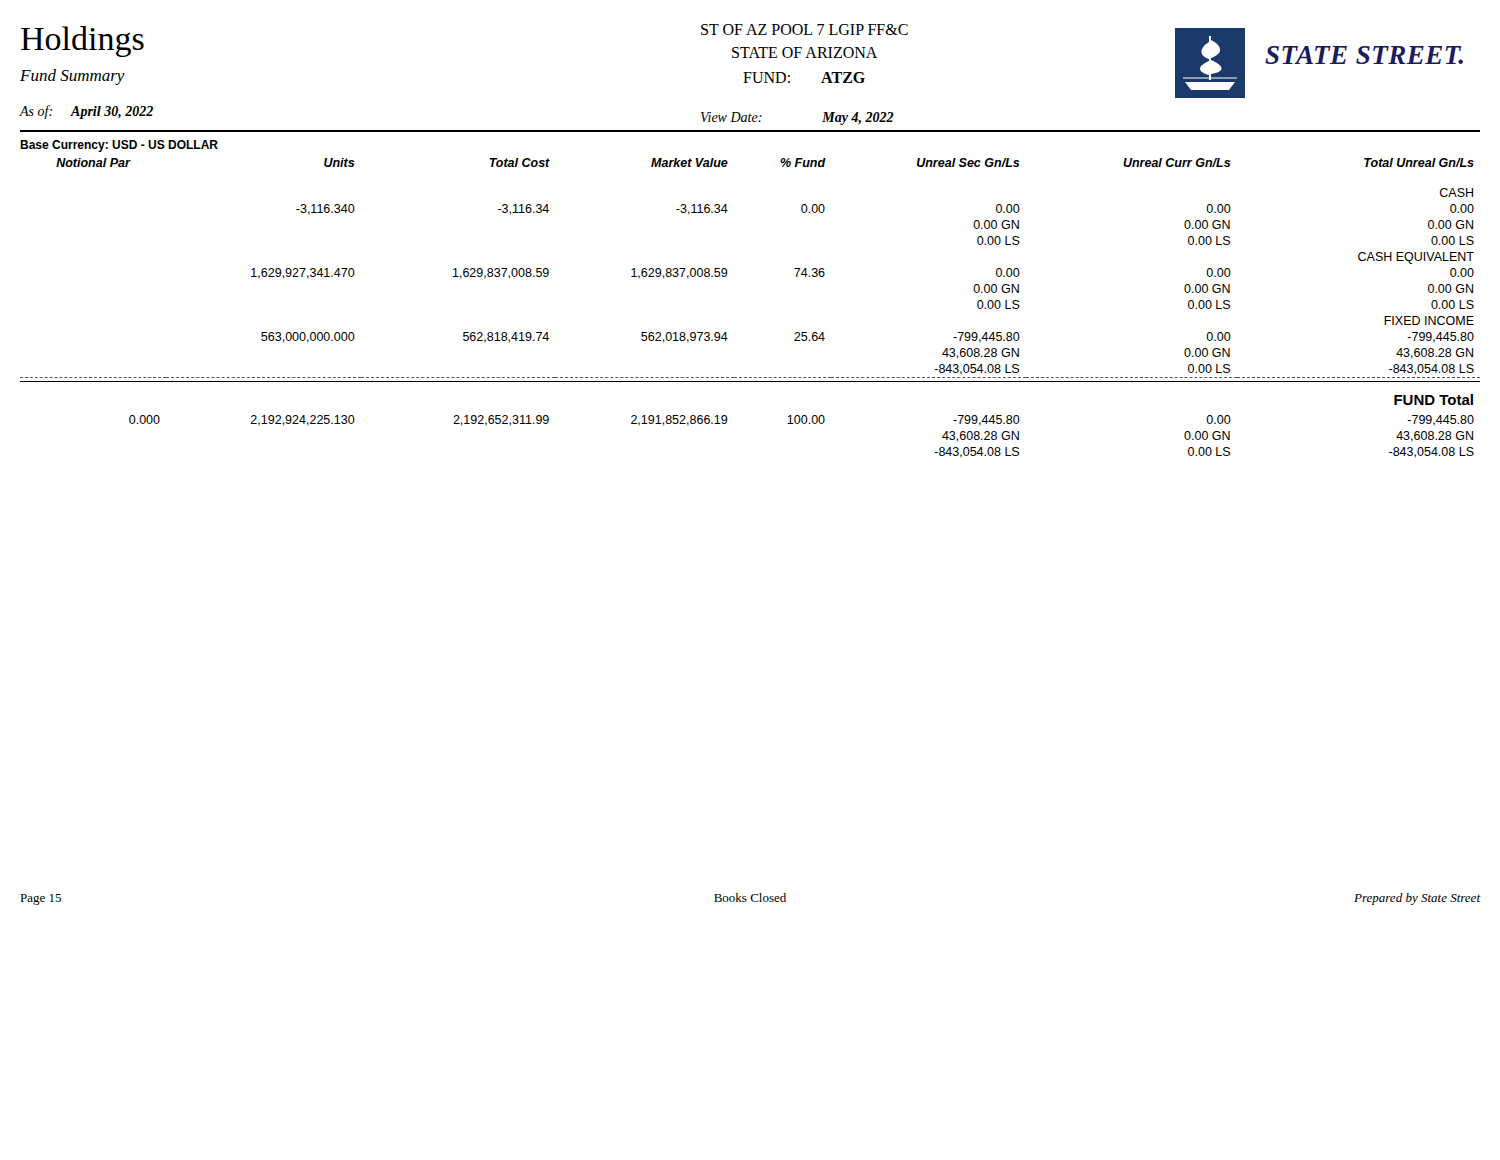Holdings
Fund Summary
As of:April 30, 2022
ST OF AZ POOL 7 LGIP FF&C
STATE OF ARIZONA
FUND: ATZG
View Date: May 4, 2022
STATE STREET.
Base Currency: USD - US DOLLAR
| Notional Par | Units | Total Cost | Market Value | % Fund | Unreal Sec Gn/Ls | Unreal Curr Gn/Ls | Total Unreal Gn/Ls |
| --- | --- | --- | --- | --- | --- | --- | --- |
| CASH |
| | -3,116.340 | -3,116.34 | -3,116.34 | 0.00 | 0.00 | 0.00 | 0.00 |
| | | | | | 0.00 GN | 0.00 GN | 0.00 GN |
| | | | | | 0.00 LS | 0.00 LS | 0.00 LS |
| CASH EQUIVALENT |
| | 1,629,927,341.470 | 1,629,837,008.59 | 1,629,837,008.59 | 74.36 | 0.00 | 0.00 | 0.00 |
| | | | | | 0.00 GN | 0.00 GN | 0.00 GN |
| | | | | | 0.00 LS | 0.00 LS | 0.00 LS |
| FIXED INCOME |
| | 563,000,000.000 | 562,818,419.74 | 562,018,973.94 | 25.64 | -799,445.80 | 0.00 | -799,445.80 |
| | | | | | 43,608.28 GN | 0.00 GN | 43,608.28 GN |
| | | | | | -843,054.08 LS | 0.00 LS | -843,054.08 LS |
| FUND Total |
| 0.000 | 2,192,924,225.130 | 2,192,652,311.99 | 2,191,852,866.19 | 100.00 | -799,445.80 | 0.00 | -799,445.80 |
| | | | | | 43,608.28 GN | 0.00 GN | 43,608.28 GN |
| | | | | | -843,054.08 LS | 0.00 LS | -843,054.08 LS |
Page 15
Books Closed
Prepared by State Street